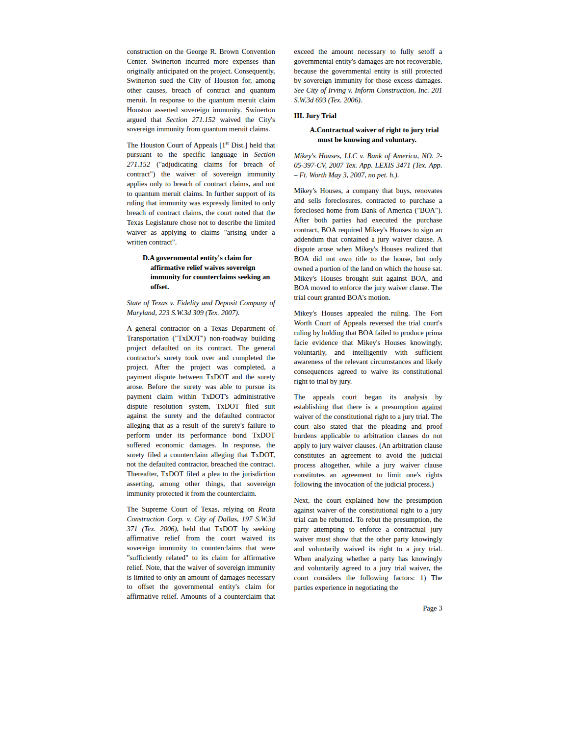construction on the George R. Brown Convention Center. Swinerton incurred more expenses than originally anticipated on the project. Consequently, Swinerton sued the City of Houston for, among other causes, breach of contract and quantum meruit. In response to the quantum meruit claim Houston asserted sovereign immunity. Swinerton argued that Section 271.152 waived the City's sovereign immunity from quantum meruit claims.
The Houston Court of Appeals [1st Dist.] held that pursuant to the specific language in Section 271.152 ("adjudicating claims for breach of contract") the waiver of sovereign immunity applies only to breach of contract claims, and not to quantum meruit claims. In further support of its ruling that immunity was expressly limited to only breach of contract claims, the court noted that the Texas Legislature chose not to describe the limited waiver as applying to claims "arising under a written contract".
D. A governmental entity's claim for affirmative relief waives sovereign immunity for counterclaims seeking an offset.
State of Texas v. Fidelity and Deposit Company of Maryland, 223 S.W.3d 309 (Tex. 2007).
A general contractor on a Texas Department of Transportation ("TxDOT") non-roadway building project defaulted on its contract. The general contractor's surety took over and completed the project. After the project was completed, a payment dispute between TxDOT and the surety arose. Before the surety was able to pursue its payment claim within TxDOT's administrative dispute resolution system, TxDOT filed suit against the surety and the defaulted contractor alleging that as a result of the surety's failure to perform under its performance bond TxDOT suffered economic damages. In response, the surety filed a counterclaim alleging that TxDOT, not the defaulted contractor, breached the contract. Thereafter, TxDOT filed a plea to the jurisdiction asserting, among other things, that sovereign immunity protected it from the counterclaim.
The Supreme Court of Texas, relying on Reata Construction Corp. v. City of Dallas, 197 S.W.3d 371 (Tex. 2006), held that TxDOT by seeking affirmative relief from the court waived its sovereign immunity to counterclaims that were "sufficiently related" to its claim for affirmative relief. Note, that the waiver of sovereign immunity is limited to only an amount of damages necessary to offset the governmental entity's claim for affirmative relief. Amounts of a counterclaim that exceed the amount necessary to fully setoff a governmental entity's damages are not recoverable, because the governmental entity is still protected by sovereign immunity for those excess damages. See City of Irving v. Inform Construction, Inc. 201 S.W.3d 693 (Tex. 2006).
III. Jury Trial
A. Contractual waiver of right to jury trial must be knowing and voluntary.
Mikey's Houses, LLC v. Bank of America, NO. 2-05-397-CV, 2007 Tex. App. LEXIS 3471 (Tex. App. – Ft. Worth May 3, 2007, no pet. h.).
Mikey's Houses, a company that buys, renovates and sells foreclosures, contracted to purchase a foreclosed home from Bank of America ("BOA"). After both parties had executed the purchase contract, BOA required Mikey's Houses to sign an addendum that contained a jury waiver clause. A dispute arose when Mikey's Houses realized that BOA did not own title to the house, but only owned a portion of the land on which the house sat. Mikey's Houses brought suit against BOA, and BOA moved to enforce the jury waiver clause. The trial court granted BOA's motion.
Mikey's Houses appealed the ruling. The Fort Worth Court of Appeals reversed the trial court's ruling by holding that BOA failed to produce prima facie evidence that Mikey's Houses knowingly, voluntarily, and intelligently with sufficient awareness of the relevant circumstances and likely consequences agreed to waive its constitutional right to trial by jury.
The appeals court began its analysis by establishing that there is a presumption against waiver of the constitutional right to a jury trial. The court also stated that the pleading and proof burdens applicable to arbitration clauses do not apply to jury waiver clauses. (An arbitration clause constitutes an agreement to avoid the judicial process altogether, while a jury waiver clause constitutes an agreement to limit one's rights following the invocation of the judicial process.)
Next, the court explained how the presumption against waiver of the constitutional right to a jury trial can be rebutted. To rebut the presumption, the party attempting to enforce a contractual jury waiver must show that the other party knowingly and voluntarily waived its right to a jury trial. When analyzing whether a party has knowingly and voluntarily agreed to a jury trial waiver, the court considers the following factors: 1) The parties experience in negotiating the
Page 3